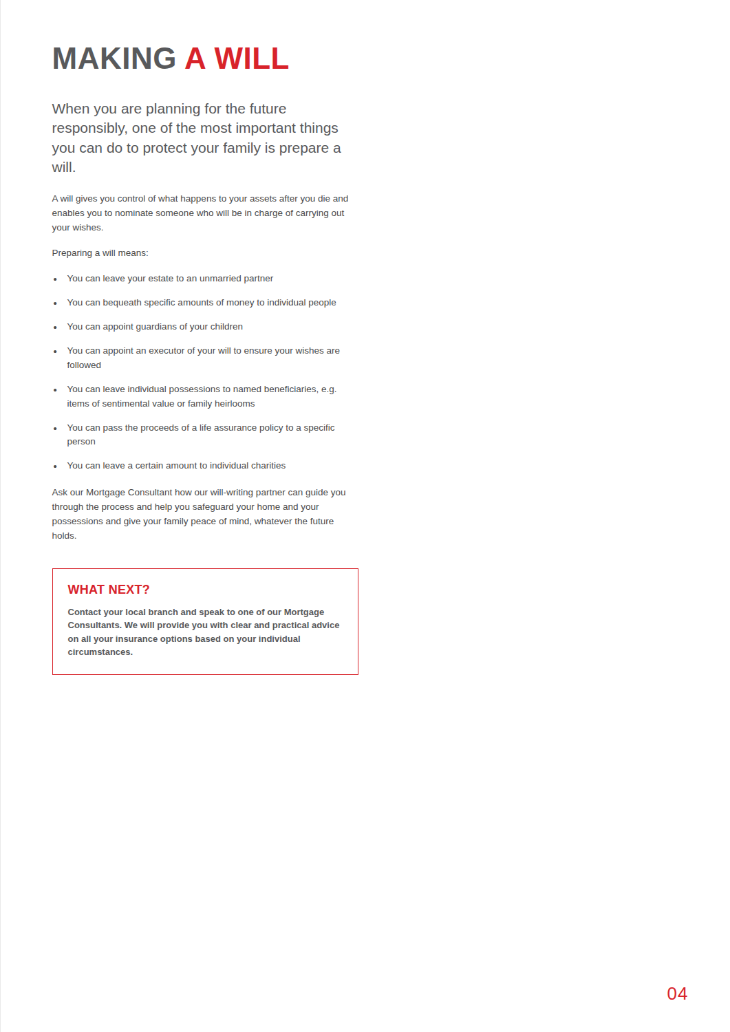Making a will
When you are planning for the future responsibly, one of the most important things you can do to protect your family is prepare a will.
A will gives you control of what happens to your assets after you die and enables you to nominate someone who will be in charge of carrying out your wishes.
Preparing a will means:
You can leave your estate to an unmarried partner
You can bequeath specific amounts of money to individual people
You can appoint guardians of your children
You can appoint an executor of your will to ensure your wishes are followed
You can leave individual possessions to named beneficiaries, e.g. items of sentimental value or family heirlooms
You can pass the proceeds of a life assurance policy to a specific person
You can leave a certain amount to individual charities
Ask our Mortgage Consultant how our will-writing partner can guide you through the process and help you safeguard your home and your possessions and give your family peace of mind, whatever the future holds.
WHAT NEXT?
Contact your local branch and speak to one of our Mortgage Consultants. We will provide you with clear and practical advice on all your insurance options based on your individual circumstances.
04